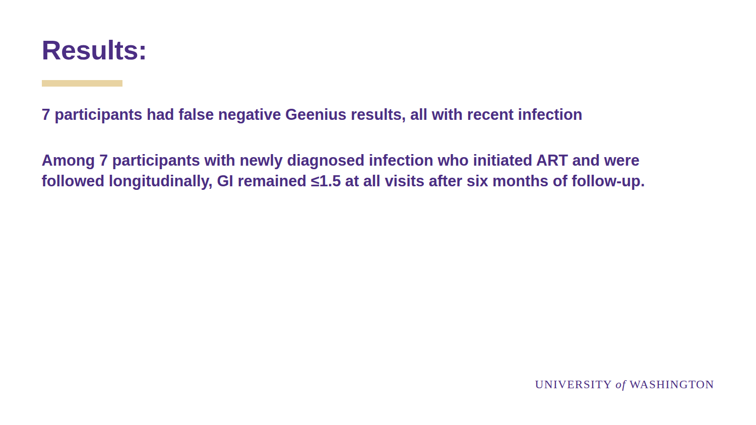Results:
7 participants had false negative Geenius results, all with recent infection
Among 7 participants with newly diagnosed infection who initiated ART and were followed longitudinally, GI remained ≤1.5 at all visits after six months of follow-up.
UNIVERSITY of WASHINGTON